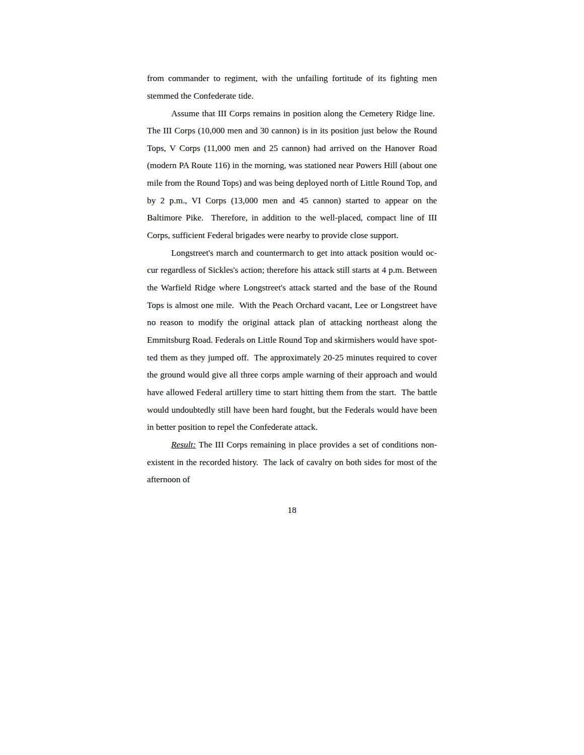from commander to regiment, with the unfailing fortitude of its fighting men stemmed the Confederate tide.
Assume that III Corps remains in position along the Cemetery Ridge line. The III Corps (10,000 men and 30 cannon) is in its position just below the Round Tops, V Corps (11,000 men and 25 cannon) had arrived on the Hanover Road (modern PA Route 116) in the morning, was stationed near Powers Hill (about one mile from the Round Tops) and was being deployed north of Little Round Top, and by 2 p.m., VI Corps (13,000 men and 45 cannon) started to appear on the Baltimore Pike. Therefore, in addition to the well-placed, compact line of III Corps, sufficient Federal brigades were nearby to provide close support.
Longstreet's march and countermarch to get into attack position would occur regardless of Sickles's action; therefore his attack still starts at 4 p.m. Between the Warfield Ridge where Longstreet's attack started and the base of the Round Tops is almost one mile. With the Peach Orchard vacant, Lee or Longstreet have no reason to modify the original attack plan of attacking northeast along the Emmitsburg Road. Federals on Little Round Top and skirmishers would have spotted them as they jumped off. The approximately 20-25 minutes required to cover the ground would give all three corps ample warning of their approach and would have allowed Federal artillery time to start hitting them from the start. The battle would undoubtedly still have been hard fought, but the Federals would have been in better position to repel the Confederate attack.
Result: The III Corps remaining in place provides a set of conditions non-existent in the recorded history. The lack of cavalry on both sides for most of the afternoon of
18